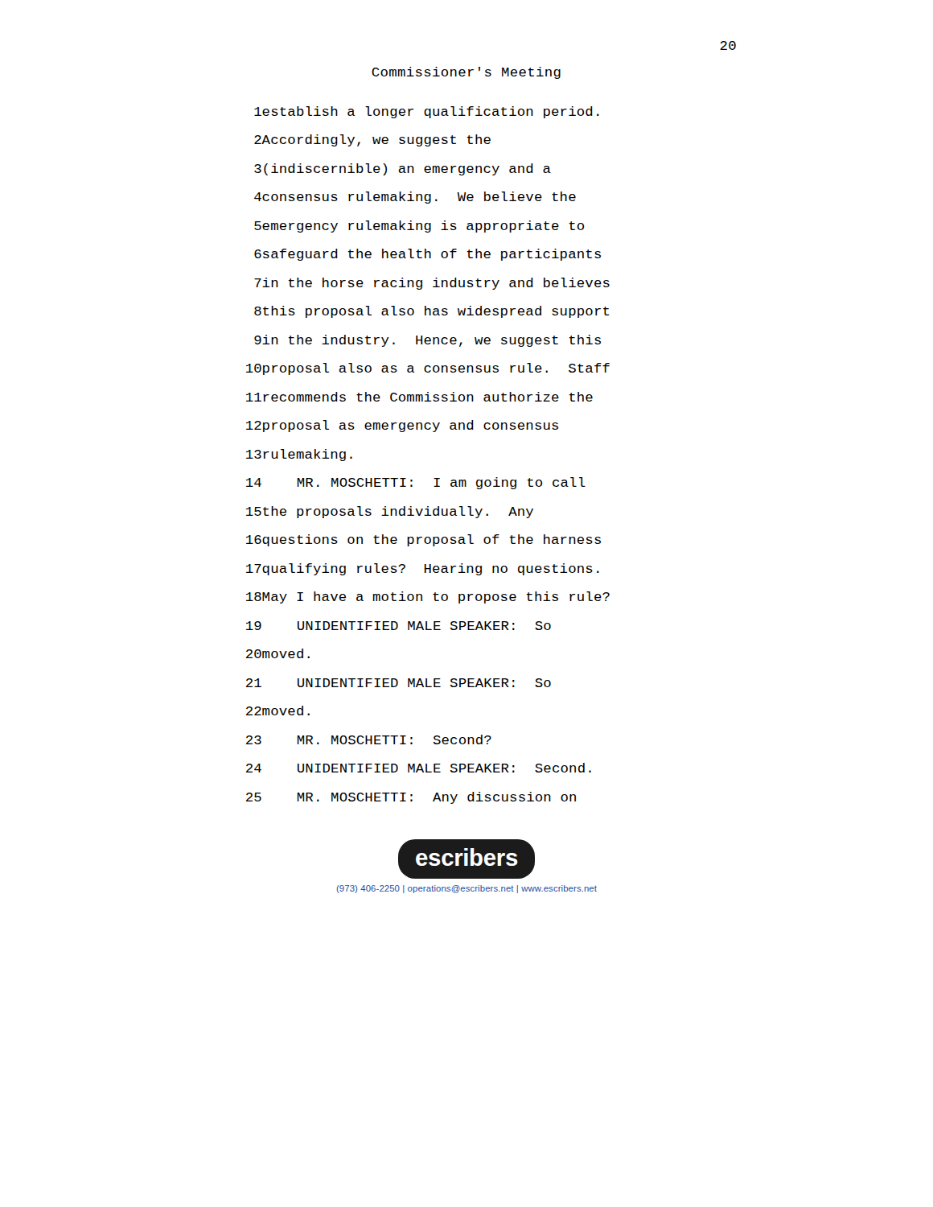20
Commissioner's Meeting
| 1 | establish a longer qualification period. |
| 2 | Accordingly, we suggest the |
| 3 | (indiscernible) an emergency and a |
| 4 | consensus rulemaking. We believe the |
| 5 | emergency rulemaking is appropriate to |
| 6 | safeguard the health of the participants |
| 7 | in the horse racing industry and believes |
| 8 | this proposal also has widespread support |
| 9 | in the industry. Hence, we suggest this |
| 10 | proposal also as a consensus rule. Staff |
| 11 | recommends the Commission authorize the |
| 12 | proposal as emergency and consensus |
| 13 | rulemaking. |
| 14 | MR. MOSCHETTI: I am going to call |
| 15 | the proposals individually. Any |
| 16 | questions on the proposal of the harness |
| 17 | qualifying rules? Hearing no questions. |
| 18 | May I have a motion to propose this rule? |
| 19 | UNIDENTIFIED MALE SPEAKER: So |
| 20 | moved. |
| 21 | UNIDENTIFIED MALE SPEAKER: So |
| 22 | moved. |
| 23 | MR. MOSCHETTI: Second? |
| 24 | UNIDENTIFIED MALE SPEAKER: Second. |
| 25 | MR. MOSCHETTI: Any discussion on |
escribers
(973) 406-2250 | operations@escribers.net | www.escribers.net